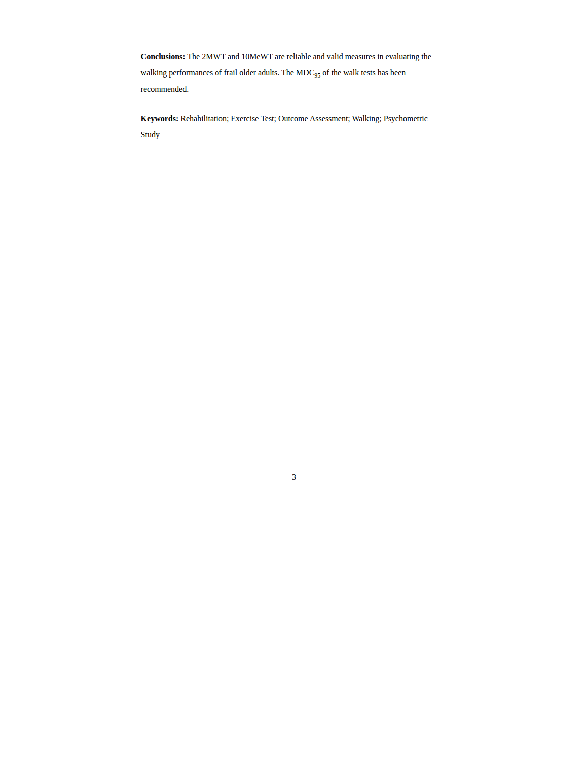Conclusions: The 2MWT and 10MeWT are reliable and valid measures in evaluating the walking performances of frail older adults. The MDC95 of the walk tests has been recommended.
Keywords: Rehabilitation; Exercise Test; Outcome Assessment; Walking; Psychometric Study
3